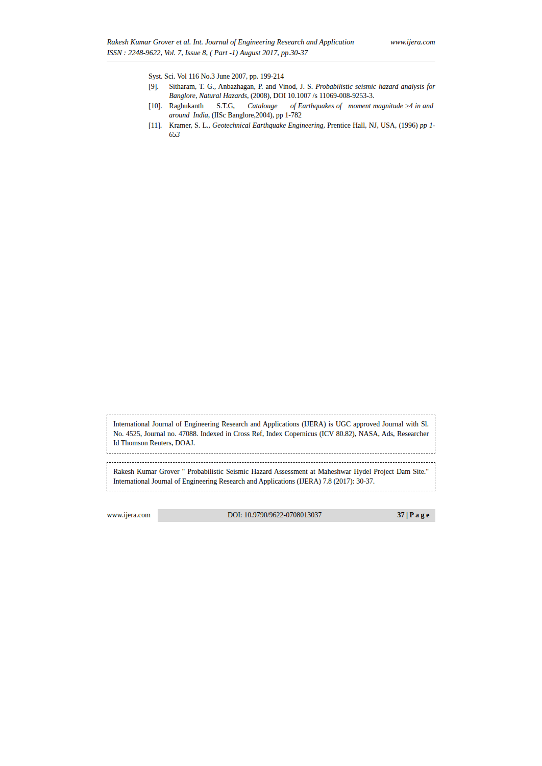www.ijera.com Rakesh Kumar Grover et al. Int. Journal of Engineering Research and Application ISSN : 2248-9622, Vol. 7, Issue 8, ( Part -1) August 2017, pp.30-37
Syst. Sci. Vol 116 No.3 June 2007, pp. 199-214
[9].
Sitharam, T. G., Anbazhagan, P. and Vinod, J. S. Probabilistic seismic hazard analysis for Banglore, Natural Hazards, (2008), DOI 10.1007 /s 11069-008-9253-3.
[10].
Raghukanth S.T.G, Catalouge of Earthquakes of moment magnitude ≥4 in and around India, (IISc Banglore,2004), pp 1-782
[11].
Kramer, S. L., Geotechnical Earthquake Engineering, Prentice Hall, NJ, USA, (1996) pp 1-653
International Journal of Engineering Research and Applications (IJERA) is UGC approved Journal with Sl. No. 4525, Journal no. 47088. Indexed in Cross Ref, Index Copernicus (ICV 80.82), NASA, Ads, Researcher Id Thomson Reuters, DOAJ.
Rakesh Kumar Grover " Probabilistic Seismic Hazard Assessment at Maheshwar Hydel Project Dam Site." International Journal of Engineering Research and Applications (IJERA) 7.8 (2017): 30-37.
www.ijera.com
DOI: 10.9790/9622-0708013037
37 | P a g e